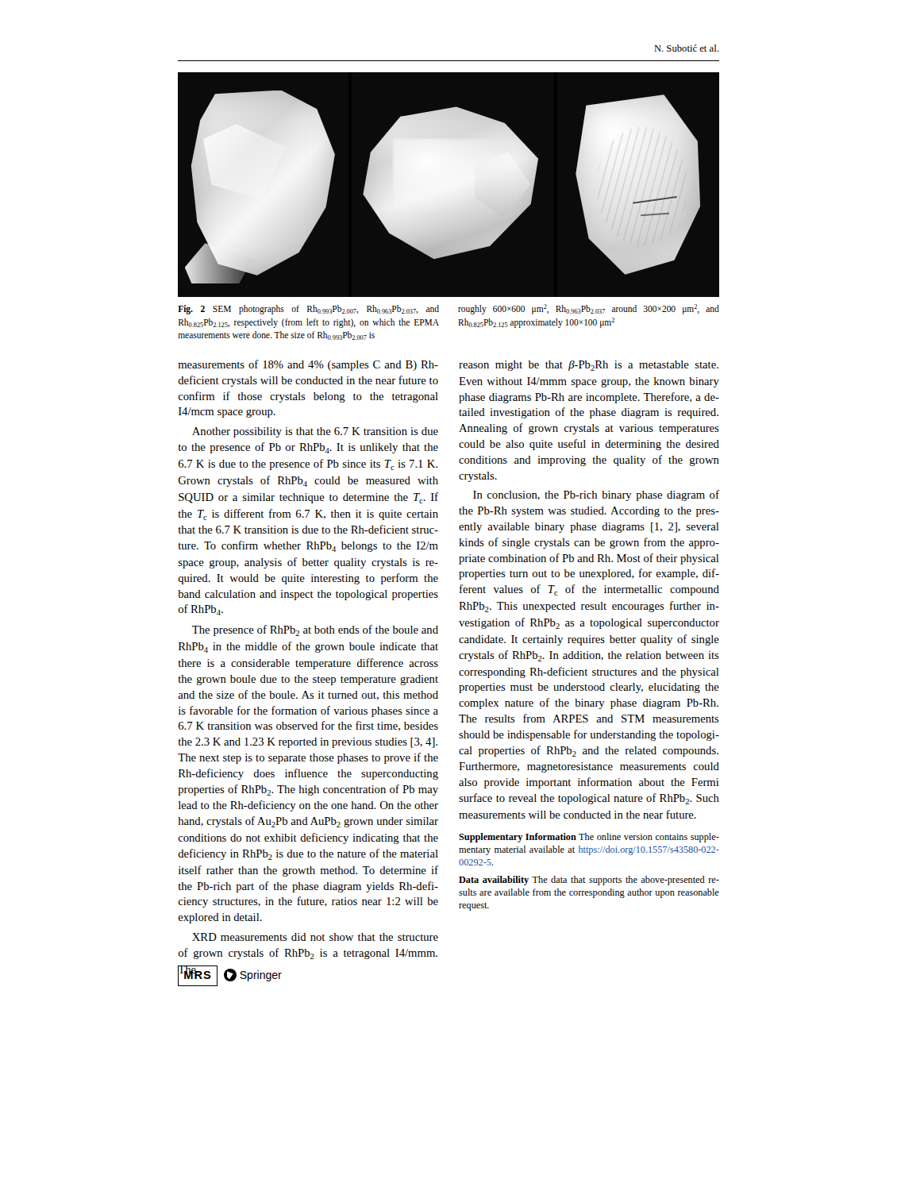N. Subotić et al.
Fig. 2 SEM photographs of Rh0.993Pb2.007, Rh0.963Pb2.037, and Rh0.825Pb2.125, respectively (from left to right), on which the EPMA measurements were done. The size of Rh0.993Pb2.007 is
roughly 600×600 μm2, Rh0.963Pb2.037 around 300×200 μm2, and Rh0.825Pb2.125 approximately 100×100 μm2
measurements of 18% and 4% (samples C and B) Rh-deficient crystals will be conducted in the near future to confirm if those crystals belong to the tetragonal I4/mcm space group.
Another possibility is that the 6.7 K transition is due to the presence of Pb or RhPb4. It is unlikely that the 6.7 K is due to the presence of Pb since its Tc is 7.1 K. Grown crystals of RhPb4 could be measured with SQUID or a similar technique to determine the Tc. If the Tc is different from 6.7 K, then it is quite certain that the 6.7 K transition is due to the Rh-deficient structure. To confirm whether RhPb4 belongs to the I2/m space group, analysis of better quality crystals is required. It would be quite interesting to perform the band calculation and inspect the topological properties of RhPb4.
The presence of RhPb2 at both ends of the boule and RhPb4 in the middle of the grown boule indicate that there is a considerable temperature difference across the grown boule due to the steep temperature gradient and the size of the boule. As it turned out, this method is favorable for the formation of various phases since a 6.7 K transition was observed for the first time, besides the 2.3 K and 1.23 K reported in previous studies [3, 4]. The next step is to separate those phases to prove if the Rh-deficiency does influence the superconducting properties of RhPb2. The high concentration of Pb may lead to the Rh-deficiency on the one hand. On the other hand, crystals of Au2Pb and AuPb2 grown under similar conditions do not exhibit deficiency indicating that the deficiency in RhPb2 is due to the nature of the material itself rather than the growth method. To determine if the Pb-rich part of the phase diagram yields Rh-deficiency structures, in the future, ratios near 1:2 will be explored in detail.
XRD measurements did not show that the structure of grown crystals of RhPb2 is a tetragonal I4/mmm. The
reason might be that β-Pb2Rh is a metastable state. Even without I4/mmm space group, the known binary phase diagrams Pb-Rh are incomplete. Therefore, a detailed investigation of the phase diagram is required. Annealing of grown crystals at various temperatures could be also quite useful in determining the desired conditions and improving the quality of the grown crystals.
In conclusion, the Pb-rich binary phase diagram of the Pb-Rh system was studied. According to the presently available binary phase diagrams [1, 2], several kinds of single crystals can be grown from the appropriate combination of Pb and Rh. Most of their physical properties turn out to be unexplored, for example, different values of Tc of the intermetallic compound RhPb2. This unexpected result encourages further investigation of RhPb2 as a topological superconductor candidate. It certainly requires better quality of single crystals of RhPb2. In addition, the relation between its corresponding Rh-deficient structures and the physical properties must be understood clearly, elucidating the complex nature of the binary phase diagram Pb-Rh. The results from ARPES and STM measurements should be indispensable for understanding the topological properties of RhPb2 and the related compounds. Furthermore, magnetoresistance measurements could also provide important information about the Fermi surface to reveal the topological nature of RhPb2. Such measurements will be conducted in the near future.
Supplementary Information The online version contains supplementary material available at https://doi.org/10.1557/s43580-022-00292-5.
Data availability The data that supports the above-presented results are available from the corresponding author upon reasonable request.
MRS
Springer